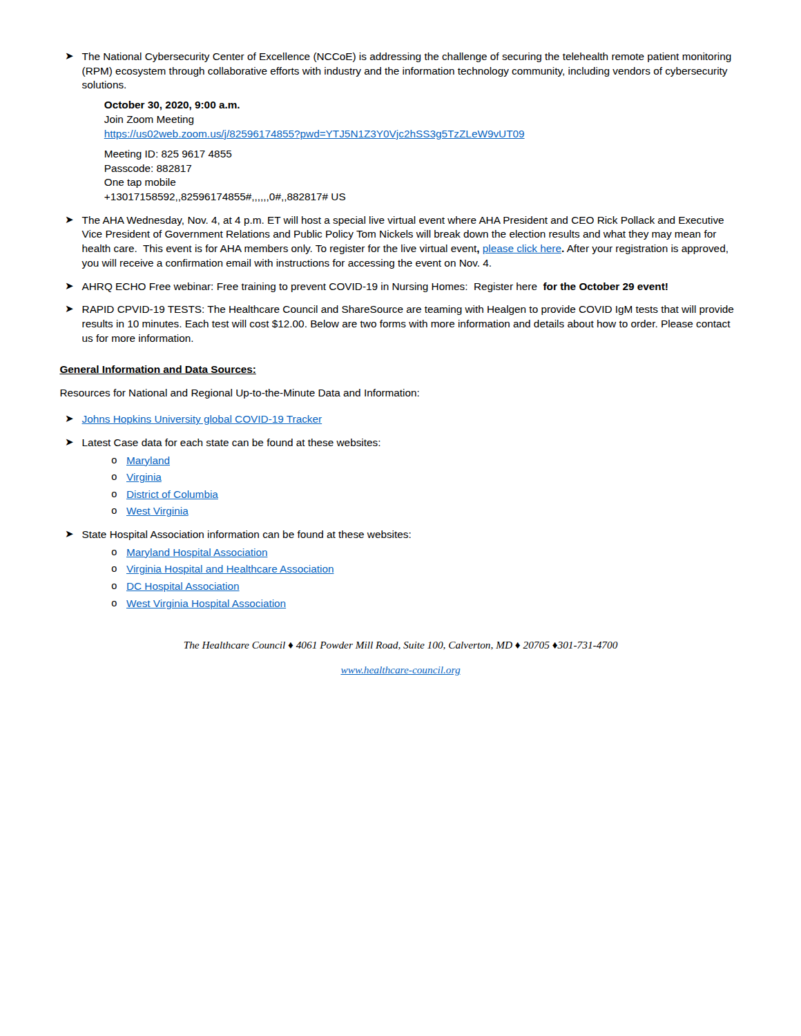The National Cybersecurity Center of Excellence (NCCoE) is addressing the challenge of securing the telehealth remote patient monitoring (RPM) ecosystem through collaborative efforts with industry and the information technology community, including vendors of cybersecurity solutions.
October 30, 2020, 9:00 a.m.
Join Zoom Meeting
https://us02web.zoom.us/j/82596174855?pwd=YTJ5N1Z3Y0Vjc2hSS3g5TzZLeW9vUT09
Meeting ID: 825 9617 4855
Passcode: 882817
One tap mobile
+13017158592,,82596174855#,,,,,,0#,,882817# US
The AHA Wednesday, Nov. 4, at 4 p.m. ET will host a special live virtual event where AHA President and CEO Rick Pollack and Executive Vice President of Government Relations and Public Policy Tom Nickels will break down the election results and what they may mean for health care. This event is for AHA members only. To register for the live virtual event, please click here. After your registration is approved, you will receive a confirmation email with instructions for accessing the event on Nov. 4.
AHRQ ECHO Free webinar: Free training to prevent COVID-19 in Nursing Homes: Register here for the October 29 event!
RAPID CPVID-19 TESTS: The Healthcare Council and ShareSource are teaming with Healgen to provide COVID IgM tests that will provide results in 10 minutes. Each test will cost $12.00. Below are two forms with more information and details about how to order. Please contact us for more information.
General Information and Data Sources:
Resources for National and Regional Up-to-the-Minute Data and Information:
Johns Hopkins University global COVID-19 Tracker
Latest Case data for each state can be found at these websites:
Maryland
Virginia
District of Columbia
West Virginia
State Hospital Association information can be found at these websites:
Maryland Hospital Association
Virginia Hospital and Healthcare Association
DC Hospital Association
West Virginia Hospital Association
The Healthcare Council ♦ 4061 Powder Mill Road, Suite 100, Calverton, MD ♦ 20705 ♦301-731-4700
www.healthcare-council.org